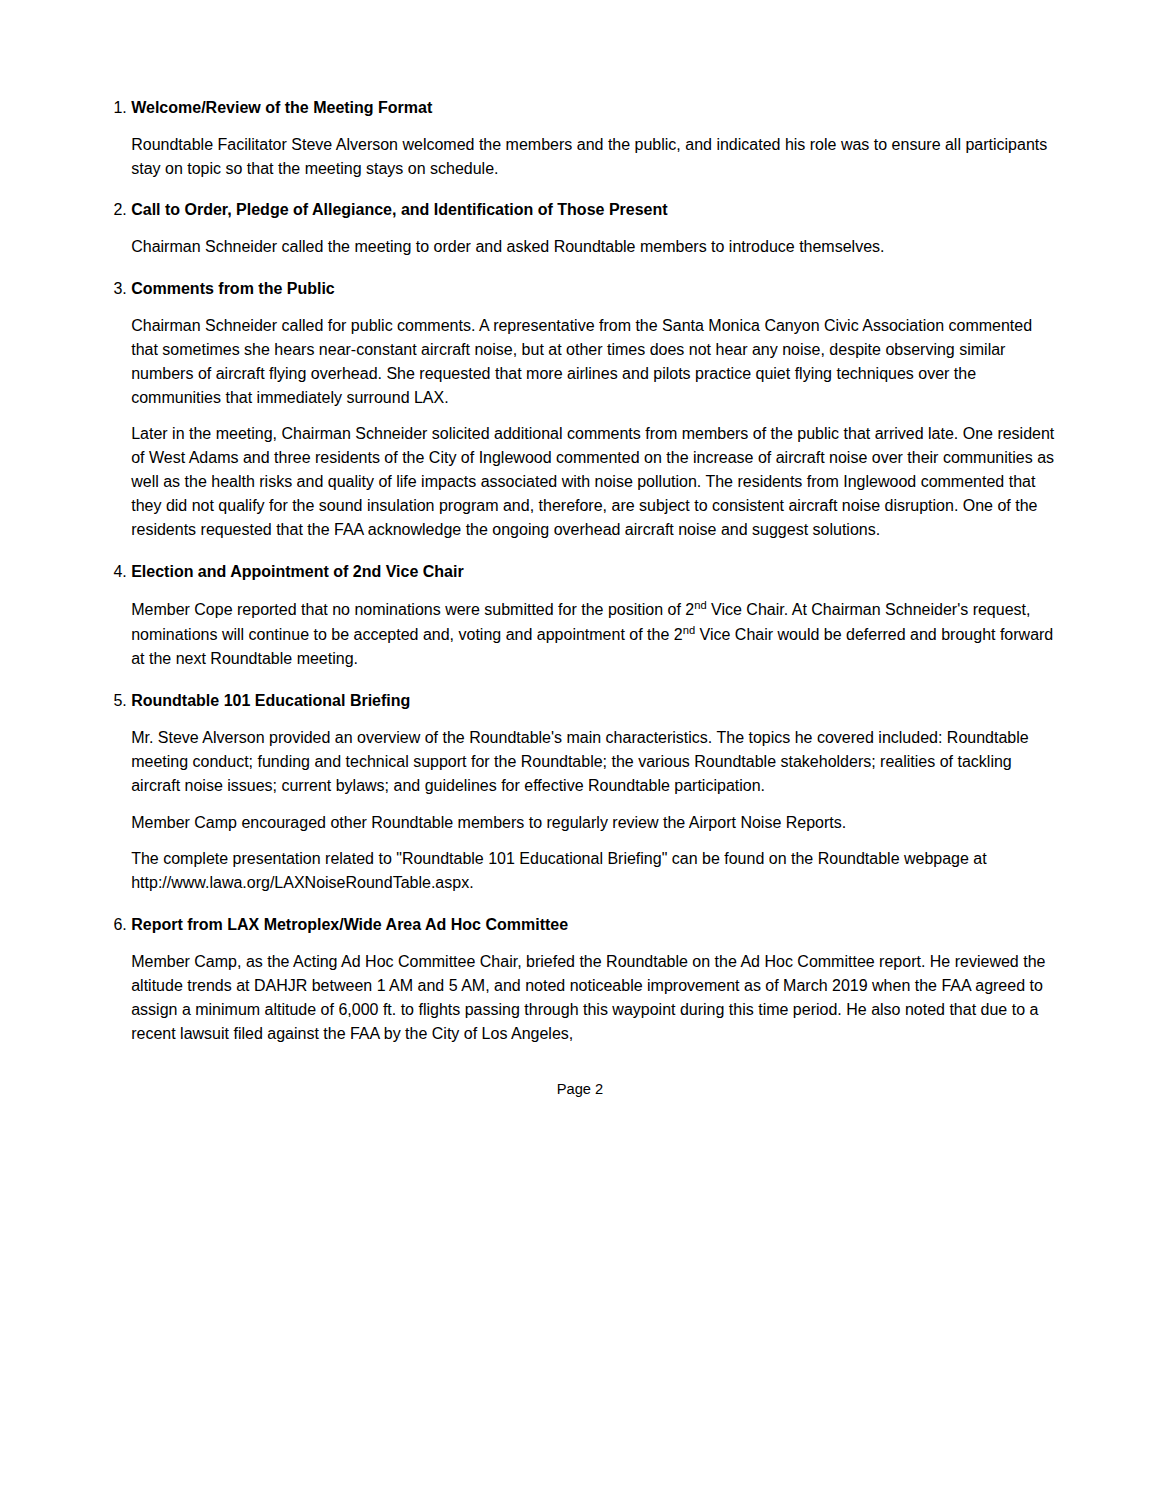Welcome/Review of the Meeting Format
Roundtable Facilitator Steve Alverson welcomed the members and the public, and indicated his role was to ensure all participants stay on topic so that the meeting stays on schedule.
Call to Order, Pledge of Allegiance, and Identification of Those Present
Chairman Schneider called the meeting to order and asked Roundtable members to introduce themselves.
Comments from the Public
Chairman Schneider called for public comments. A representative from the Santa Monica Canyon Civic Association commented that sometimes she hears near-constant aircraft noise, but at other times does not hear any noise, despite observing similar numbers of aircraft flying overhead. She requested that more airlines and pilots practice quiet flying techniques over the communities that immediately surround LAX.
Later in the meeting, Chairman Schneider solicited additional comments from members of the public that arrived late. One resident of West Adams and three residents of the City of Inglewood commented on the increase of aircraft noise over their communities as well as the health risks and quality of life impacts associated with noise pollution. The residents from Inglewood commented that they did not qualify for the sound insulation program and, therefore, are subject to consistent aircraft noise disruption. One of the residents requested that the FAA acknowledge the ongoing overhead aircraft noise and suggest solutions.
Election and Appointment of 2nd Vice Chair
Member Cope reported that no nominations were submitted for the position of 2nd Vice Chair. At Chairman Schneider's request, nominations will continue to be accepted and, voting and appointment of the 2nd Vice Chair would be deferred and brought forward at the next Roundtable meeting.
Roundtable 101 Educational Briefing
Mr. Steve Alverson provided an overview of the Roundtable's main characteristics. The topics he covered included: Roundtable meeting conduct; funding and technical support for the Roundtable; the various Roundtable stakeholders; realities of tackling aircraft noise issues; current bylaws; and guidelines for effective Roundtable participation.
Member Camp encouraged other Roundtable members to regularly review the Airport Noise Reports.
The complete presentation related to "Roundtable 101 Educational Briefing" can be found on the Roundtable webpage at http://www.lawa.org/LAXNoiseRoundTable.aspx.
Report from LAX Metroplex/Wide Area Ad Hoc Committee
Member Camp, as the Acting Ad Hoc Committee Chair, briefed the Roundtable on the Ad Hoc Committee report. He reviewed the altitude trends at DAHJR between 1 AM and 5 AM, and noted noticeable improvement as of March 2019 when the FAA agreed to assign a minimum altitude of 6,000 ft. to flights passing through this waypoint during this time period. He also noted that due to a recent lawsuit filed against the FAA by the City of Los Angeles,
Page 2